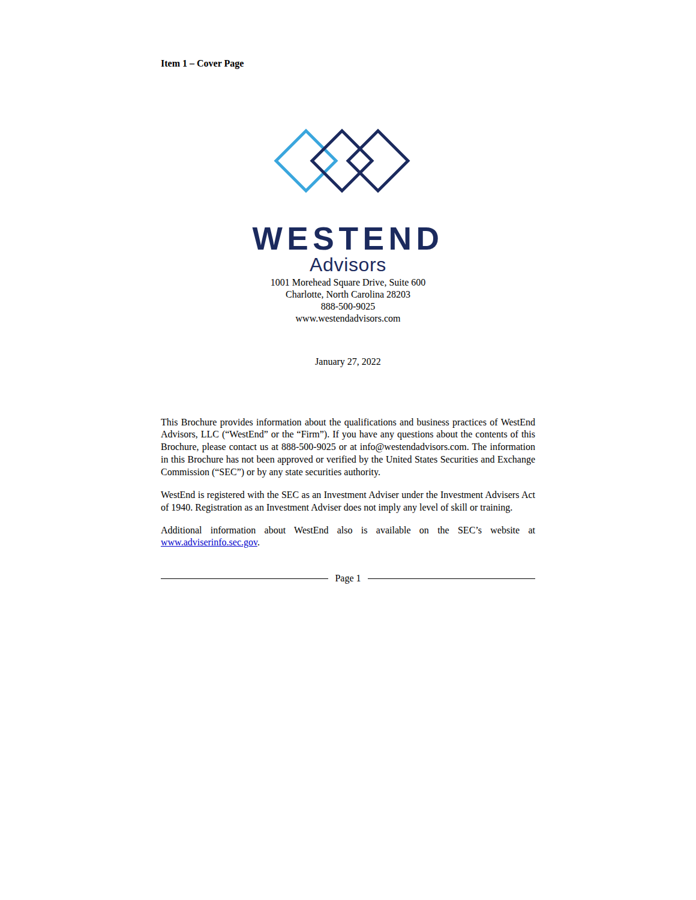Item 1 – Cover Page
WESTEND
Advisors
1001 Morehead Square Drive, Suite 600
Charlotte, North Carolina 28203
888-500-9025
www.westendadvisors.com
January 27, 2022
This Brochure provides information about the qualifications and business practices of WestEnd Advisors, LLC (“WestEnd” or the “Firm”). If you have any questions about the contents of this Brochure, please contact us at 888-500-9025 or at info@westendadvisors.com. The information in this Brochure has not been approved or verified by the United States Securities and Exchange Commission (“SEC”) or by any state securities authority.
WestEnd is registered with the SEC as an Investment Adviser under the Investment Advisers Act of 1940. Registration as an Investment Adviser does not imply any level of skill or training.
Additional information about WestEnd also is available on the SEC’s website at www.adviserinfo.sec.gov.
Page 1